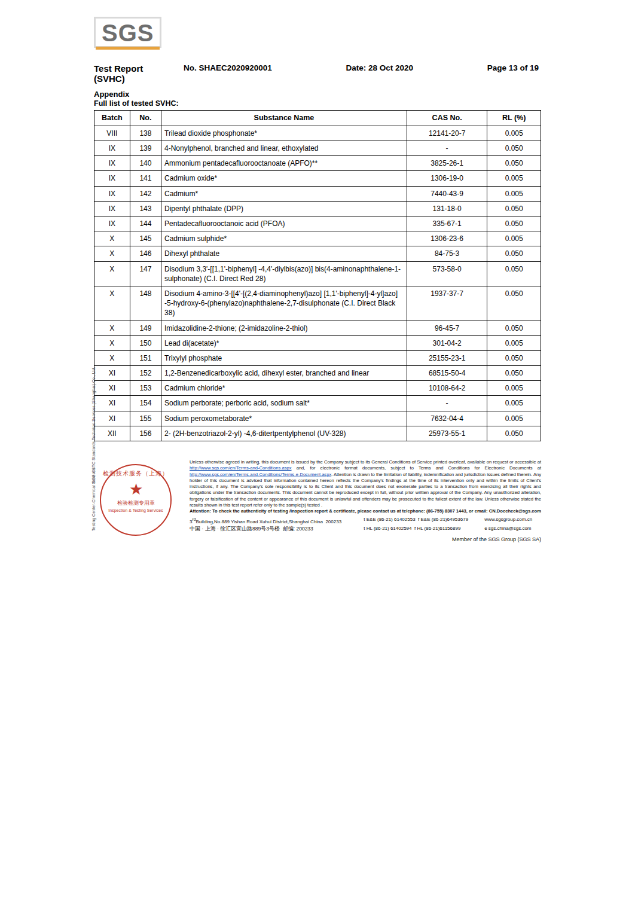SGS
Test Report
No. SHAEC2020920001 Date: 28 Oct 2020 Page 13 of 19
(SVHC)
Appendix
Full list of tested SVHC:
| Batch | No. | Substance Name | CAS No. | RL (%) |
| --- | --- | --- | --- | --- |
| VIII | 138 | Trilead dioxide phosphonate* | 12141-20-7 | 0.005 |
| IX | 139 | 4-Nonylphenol, branched and linear, ethoxylated | - | 0.050 |
| IX | 140 | Ammonium pentadecafluorooctanoate (APFO)** | 3825-26-1 | 0.050 |
| IX | 141 | Cadmium oxide* | 1306-19-0 | 0.005 |
| IX | 142 | Cadmium* | 7440-43-9 | 0.005 |
| IX | 143 | Dipentyl phthalate (DPP) | 131-18-0 | 0.050 |
| IX | 144 | Pentadecafluorooctanoic acid (PFOA) | 335-67-1 | 0.050 |
| X | 145 | Cadmium sulphide* | 1306-23-6 | 0.005 |
| X | 146 | Dihexyl phthalate | 84-75-3 | 0.050 |
| X | 147 | Disodium 3,3'-[[1,1'-biphenyl] -4,4'-diylbis(azo)] bis(4-aminonaphthalene-1-sulphonate) (C.I. Direct Red 28) | 573-58-0 | 0.050 |
| X | 148 | Disodium 4-amino-3-[[4'-[(2,4-diaminophenyl)azo] [1,1'-biphenyl]-4-yl]azo] -5-hydroxy-6-(phenylazo)naphthalene-2,7-disulphonate (C.I. Direct Black 38) | 1937-37-7 | 0.050 |
| X | 149 | Imidazolidine-2-thione; (2-imidazoline-2-thiol) | 96-45-7 | 0.050 |
| X | 150 | Lead di(acetate)* | 301-04-2 | 0.005 |
| X | 151 | Trixylyl phosphate | 25155-23-1 | 0.050 |
| XI | 152 | 1,2-Benzenedicarboxylic acid, dihexyl ester, branched and linear | 68515-50-4 | 0.050 |
| XI | 153 | Cadmium chloride* | 10108-64-2 | 0.005 |
| XI | 154 | Sodium perborate; perboric acid, sodium salt* | - | 0.005 |
| XI | 155 | Sodium peroxometaborate* | 7632-04-4 | 0.005 |
| XII | 156 | 2- (2H-benzotriazol-2-yl) -4,6-ditertpentylphenol (UV-328) | 25973-55-1 | 0.050 |
检测技术服务（上海）
★
检验检测专用章
Inspection & Testing Services
SGS-CSTC Standards Technical Services (Shanghai) Co., Ltd.
Testing Center-Chemical Services
Unless otherwise agreed in writing, this document is issued by the Company subject to its General Conditions of Service printed overleaf, available on request or accessible at http://www.sgs.com/en/Terms-and-Conditions.aspx and, for electronic format documents, subject to Terms and Conditions for Electronic Documents at http://www.sgs.com/en/Terms-and-Conditions/Terms-e-Document.aspx. Attention is drawn to the limitation of liability, indemnification and jurisdiction issues defined therein. Any holder of this document is advised that information contained hereon reflects the Company's findings at the time of its intervention only and within the limits of Client's instructions, if any. The Company's sole responsibility is to its Client and this document does not exonerate parties to a transaction from exercising all their rights and obligations under the transaction documents. This document cannot be reproduced except in full, without prior written approval of the Company. Any unauthorized alteration, forgery or falsification of the content or appearance of this document is unlawful and offenders may be prosecuted to the fullest extent of the law. Unless otherwise stated the results shown in this test report refer only to the sample(s) tested .
Attention: To check the authenticity of testing /inspection report & certificate, please contact us at telephone: (86-755) 8307 1443, or email: CN.Doccheck@sgs.com
| 3 rd Building,No.889 Yishan Road Xuhui District,Shanghai China 200233 | t E&E (86-21) 61402553 f E&E (86-21)64953679 | www.sgsgroup.com.cn |
| 中国 · 上海 · 徐汇区宜山路889号3号楼 邮编: 200233 | t HL (86-21) 61402594 f HL (86-21)61156899 | e sgs.china@sgs.com |
Member of the SGS Group (SGS SA)